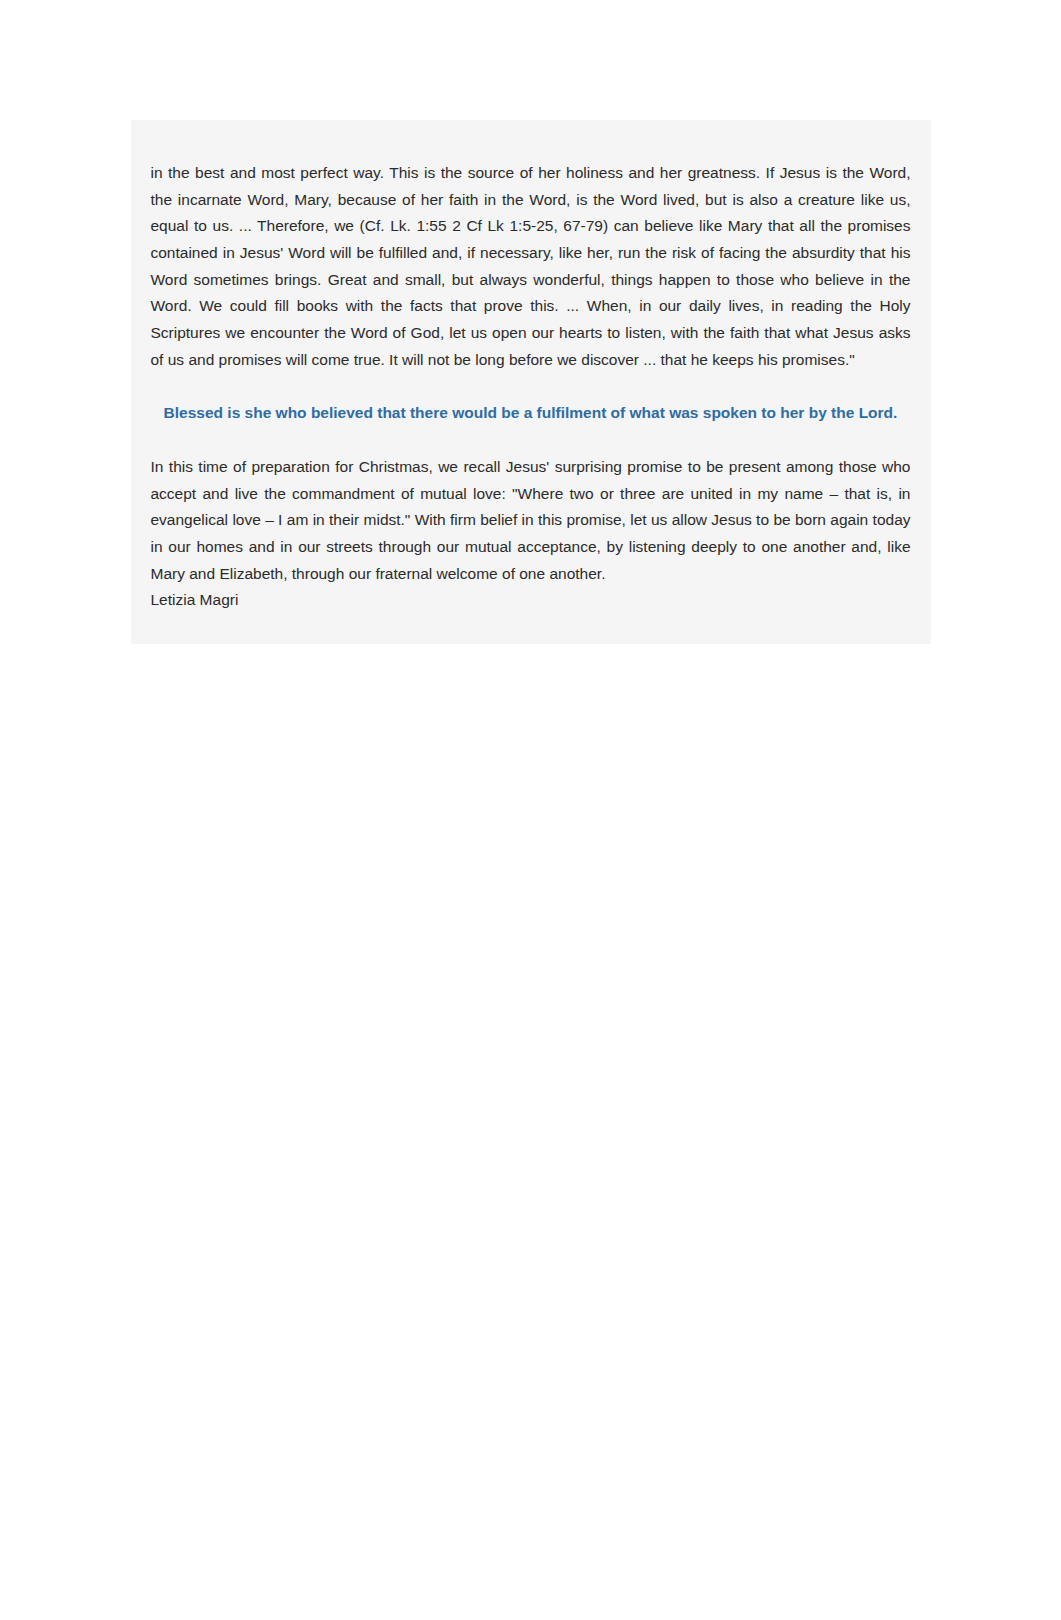in the best and most perfect way. This is the source of her holiness and her greatness. If Jesus is the Word, the incarnate Word, Mary, because of her faith in the Word, is the Word lived, but is also a creature like us, equal to us. ... Therefore, we (Cf. Lk. 1:55 2 Cf Lk 1:5-25, 67-79) can believe like Mary that all the promises contained in Jesus' Word will be fulfilled and, if necessary, like her, run the risk of facing the absurdity that his Word sometimes brings. Great and small, but always wonderful, things happen to those who believe in the Word. We could fill books with the facts that prove this. ... When, in our daily lives, in reading the Holy Scriptures we encounter the Word of God, let us open our hearts to listen, with the faith that what Jesus asks of us and promises will come true. It will not be long before we discover ... that he keeps his promises."
Blessed is she who believed that there would be a fulfilment of what was spoken to her by the Lord.
In this time of preparation for Christmas, we recall Jesus' surprising promise to be present among those who accept and live the commandment of mutual love: "Where two or three are united in my name – that is, in evangelical love – I am in their midst." With firm belief in this promise, let us allow Jesus to be born again today in our homes and in our streets through our mutual acceptance, by listening deeply to one another and, like Mary and Elizabeth, through our fraternal welcome of one another.
Letizia Magri